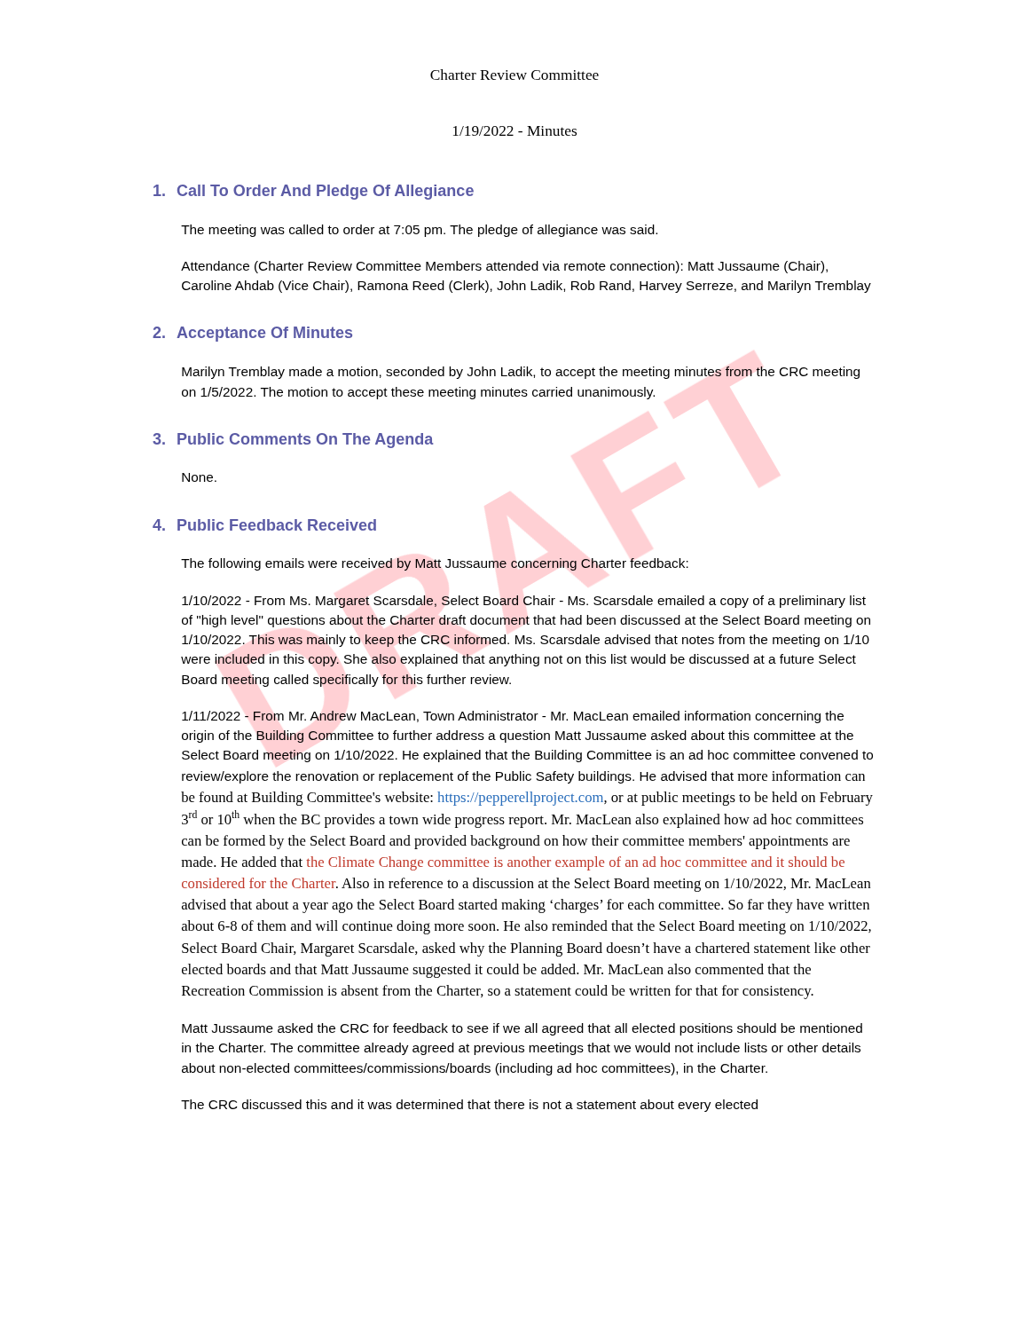DRAFT
Charter Review Committee
1/19/2022 - Minutes
1. Call To Order And Pledge Of Allegiance
The meeting was called to order at 7:05 pm. The pledge of allegiance was said.
Attendance (Charter Review Committee Members attended via remote connection): Matt Jussaume (Chair), Caroline Ahdab (Vice Chair), Ramona Reed (Clerk), John Ladik, Rob Rand, Harvey Serreze, and Marilyn Tremblay
2. Acceptance Of Minutes
Marilyn Tremblay made a motion, seconded by John Ladik, to accept the meeting minutes from the CRC meeting on 1/5/2022. The motion to accept these meeting minutes carried unanimously.
3. Public Comments On The Agenda
None.
4. Public Feedback Received
The following emails were received by Matt Jussaume concerning Charter feedback:
1/10/2022 - From Ms. Margaret Scarsdale, Select Board Chair - Ms. Scarsdale emailed a copy of a preliminary list of "high level" questions about the Charter draft document that had been discussed at the Select Board meeting on 1/10/2022. This was mainly to keep the CRC informed. Ms. Scarsdale advised that notes from the meeting on 1/10 were included in this copy. She also explained that anything not on this list would be discussed at a future Select Board meeting called specifically for this further review.
1/11/2022 - From Mr. Andrew MacLean, Town Administrator - Mr. MacLean emailed information concerning the origin of the Building Committee to further address a question Matt Jussaume asked about this committee at the Select Board meeting on 1/10/2022. He explained that the Building Committee is an ad hoc committee convened to review/explore the renovation or replacement of the Public Safety buildings. He advised that more information can be found at Building Committee's website: https://pepperellproject.com, or at public meetings to be held on February 3rd or 10th when the BC provides a town wide progress report. Mr. MacLean also explained how ad hoc committees can be formed by the Select Board and provided background on how their committee members' appointments are made. He added that the Climate Change committee is another example of an ad hoc committee and it should be considered for the Charter. Also in reference to a discussion at the Select Board meeting on 1/10/2022, Mr. MacLean advised that about a year ago the Select Board started making ‘charges’ for each committee. So far they have written about 6-8 of them and will continue doing more soon. He also reminded that the Select Board meeting on 1/10/2022, Select Board Chair, Margaret Scarsdale, asked why the Planning Board doesn’t have a chartered statement like other elected boards and that Matt Jussaume suggested it could be added. Mr. MacLean also commented that the Recreation Commission is absent from the Charter, so a statement could be written for that for consistency.
Matt Jussaume asked the CRC for feedback to see if we all agreed that all elected positions should be mentioned in the Charter. The committee already agreed at previous meetings that we would not include lists or other details about non-elected committees/commissions/boards (including ad hoc committees), in the Charter.
The CRC discussed this and it was determined that there is not a statement about every elected